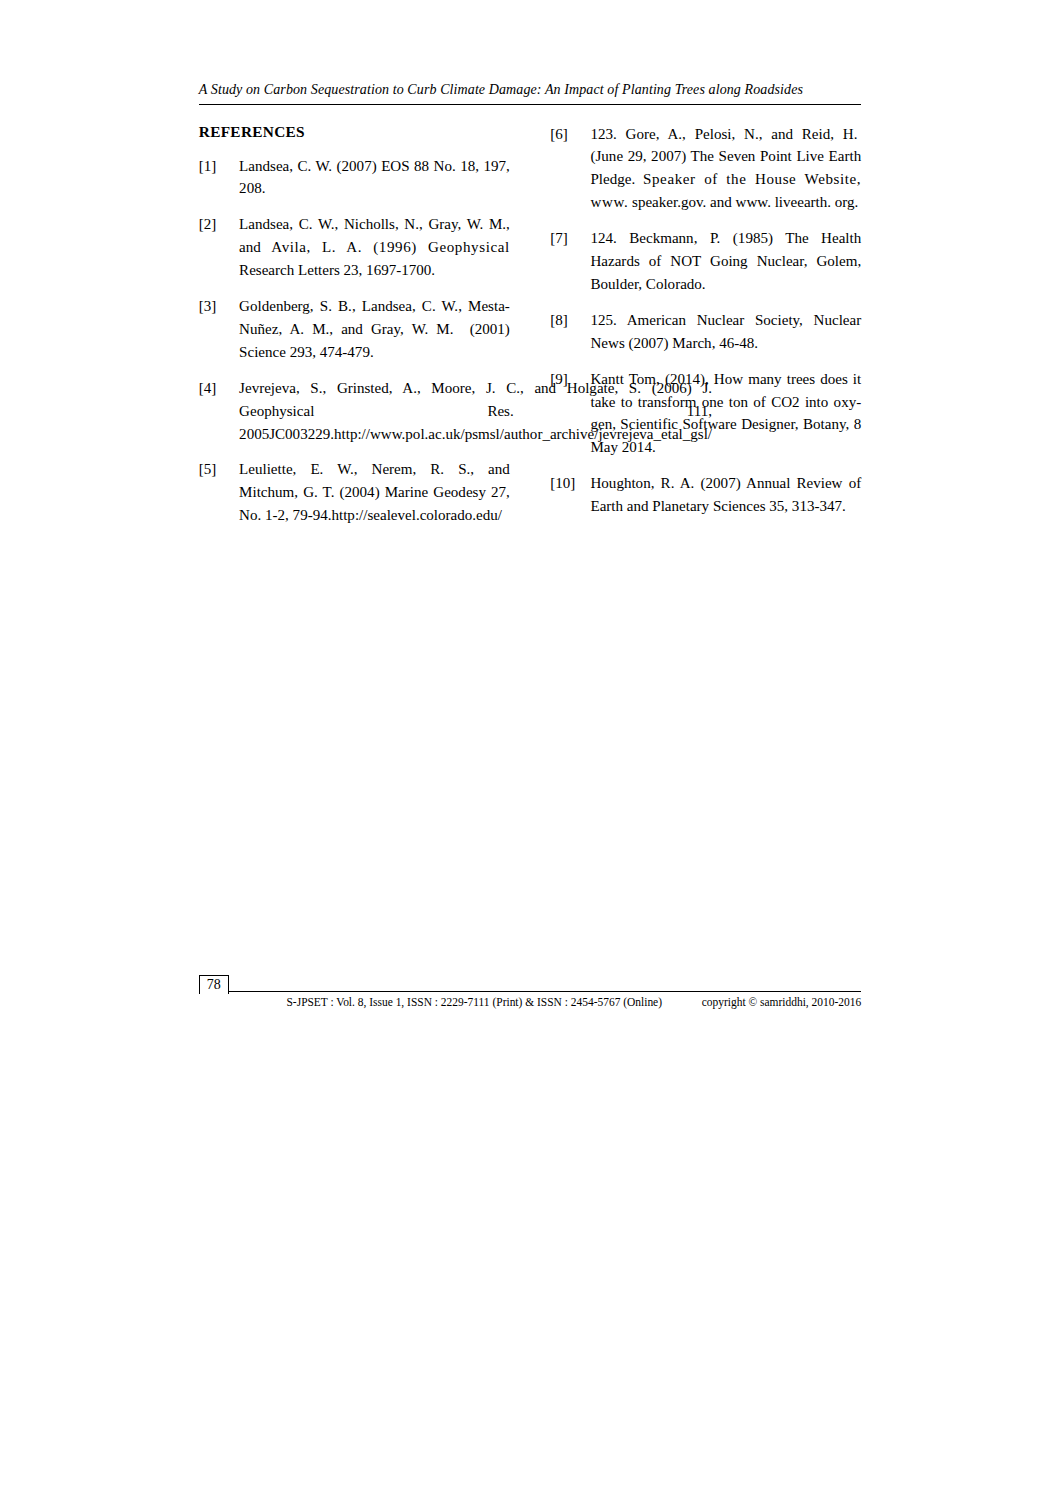A Study on Carbon Sequestration to Curb Climate Damage: An Impact of Planting Trees along Roadsides
REFERENCES
[1] Landsea, C. W. (2007) EOS 88 No. 18, 197, 208.
[2] Landsea, C. W., Nicholls, N., Gray, W. M., and Avila, L. A. (1996) Geophysical Research Letters 23, 1697-1700.
[3] Goldenberg, S. B., Landsea, C. W., Mesta-Nuñez, A. M., and Gray, W. M. (2001) Science 293, 474-479.
[4] Jevrejeva, S., Grinsted, A., Moore, J. C., and Holgate, S. (2006) J. Geophysical Res. 111, 2005JC003229.http://www.pol.ac.uk/psmsl/author_archive/jevrejeva_etal_gsl/
[5] Leuliette, E. W., Nerem, R. S., and Mitchum, G. T. (2004) Marine Geodesy 27, No. 1-2, 79-94.http://sealevel.colorado.edu/
[6] 123. Gore, A., Pelosi, N., and Reid, H. (June 29, 2007) The Seven Point Live Earth Pledge. Speaker of the House Website, www. speaker.gov. and www. liveearth. org.
[7] 124. Beckmann, P. (1985) The Health Hazards of NOT Going Nuclear, Golem, Boulder, Colorado.
[8] 125. American Nuclear Society, Nuclear News (2007) March, 46-48.
[9] Kantt Tom, (2014), How many trees does it take to transform one ton of CO2 into oxygen, Scientific Software Designer, Botany, 8 May 2014.
[10] Houghton, R. A. (2007) Annual Review of Earth and Planetary Sciences 35, 313-347.
78
S-JPSET : Vol. 8, Issue 1, ISSN : 2229-7111 (Print) & ISSN : 2454-5767 (Online)
copyright © samriddhi, 2010-2016